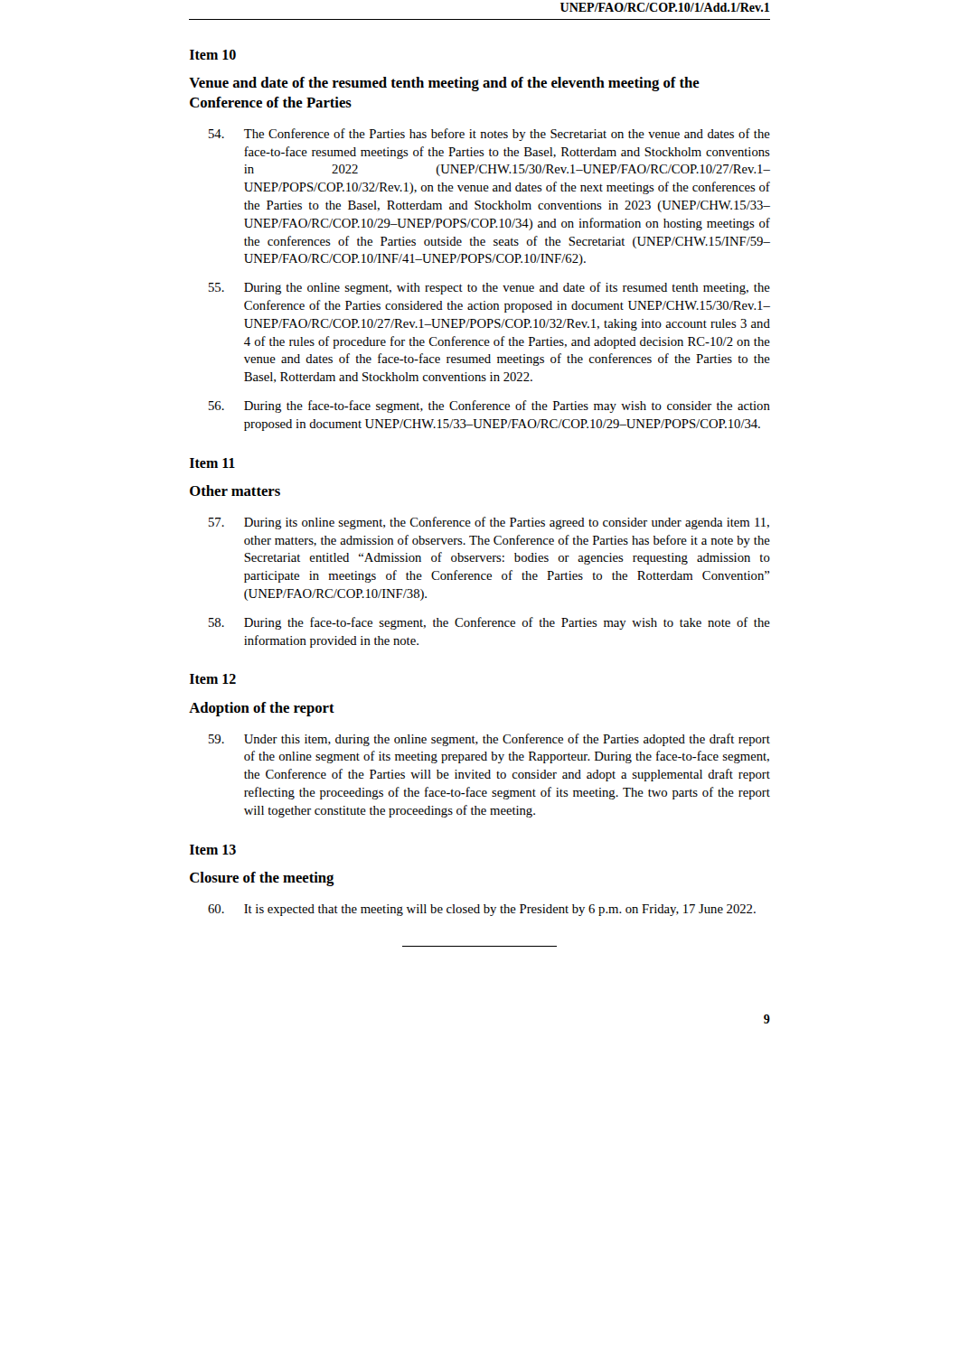UNEP/FAO/RC/COP.10/1/Add.1/Rev.1
Item 10
Venue and date of the resumed tenth meeting and of the eleventh meeting of the Conference of the Parties
54. The Conference of the Parties has before it notes by the Secretariat on the venue and dates of the face-to-face resumed meetings of the Parties to the Basel, Rotterdam and Stockholm conventions in 2022 (UNEP/CHW.15/30/Rev.1–UNEP/FAO/RC/COP.10/27/Rev.1–UNEP/POPS/COP.10/32/Rev.1), on the venue and dates of the next meetings of the conferences of the Parties to the Basel, Rotterdam and Stockholm conventions in 2023 (UNEP/CHW.15/33–UNEP/FAO/RC/COP.10/29–UNEP/POPS/COP.10/34) and on information on hosting meetings of the conferences of the Parties outside the seats of the Secretariat (UNEP/CHW.15/INF/59–UNEP/FAO/RC/COP.10/INF/41–UNEP/POPS/COP.10/INF/62).
55. During the online segment, with respect to the venue and date of its resumed tenth meeting, the Conference of the Parties considered the action proposed in document UNEP/CHW.15/30/Rev.1–UNEP/FAO/RC/COP.10/27/Rev.1–UNEP/POPS/COP.10/32/Rev.1, taking into account rules 3 and 4 of the rules of procedure for the Conference of the Parties, and adopted decision RC-10/2 on the venue and dates of the face-to-face resumed meetings of the conferences of the Parties to the Basel, Rotterdam and Stockholm conventions in 2022.
56. During the face-to-face segment, the Conference of the Parties may wish to consider the action proposed in document UNEP/CHW.15/33–UNEP/FAO/RC/COP.10/29–UNEP/POPS/COP.10/34.
Item 11
Other matters
57. During its online segment, the Conference of the Parties agreed to consider under agenda item 11, other matters, the admission of observers. The Conference of the Parties has before it a note by the Secretariat entitled “Admission of observers: bodies or agencies requesting admission to participate in meetings of the Conference of the Parties to the Rotterdam Convention” (UNEP/FAO/RC/COP.10/INF/38).
58. During the face-to-face segment, the Conference of the Parties may wish to take note of the information provided in the note.
Item 12
Adoption of the report
59. Under this item, during the online segment, the Conference of the Parties adopted the draft report of the online segment of its meeting prepared by the Rapporteur. During the face-to-face segment, the Conference of the Parties will be invited to consider and adopt a supplemental draft report reflecting the proceedings of the face-to-face segment of its meeting. The two parts of the report will together constitute the proceedings of the meeting.
Item 13
Closure of the meeting
60. It is expected that the meeting will be closed by the President by 6 p.m. on Friday, 17 June 2022.
9